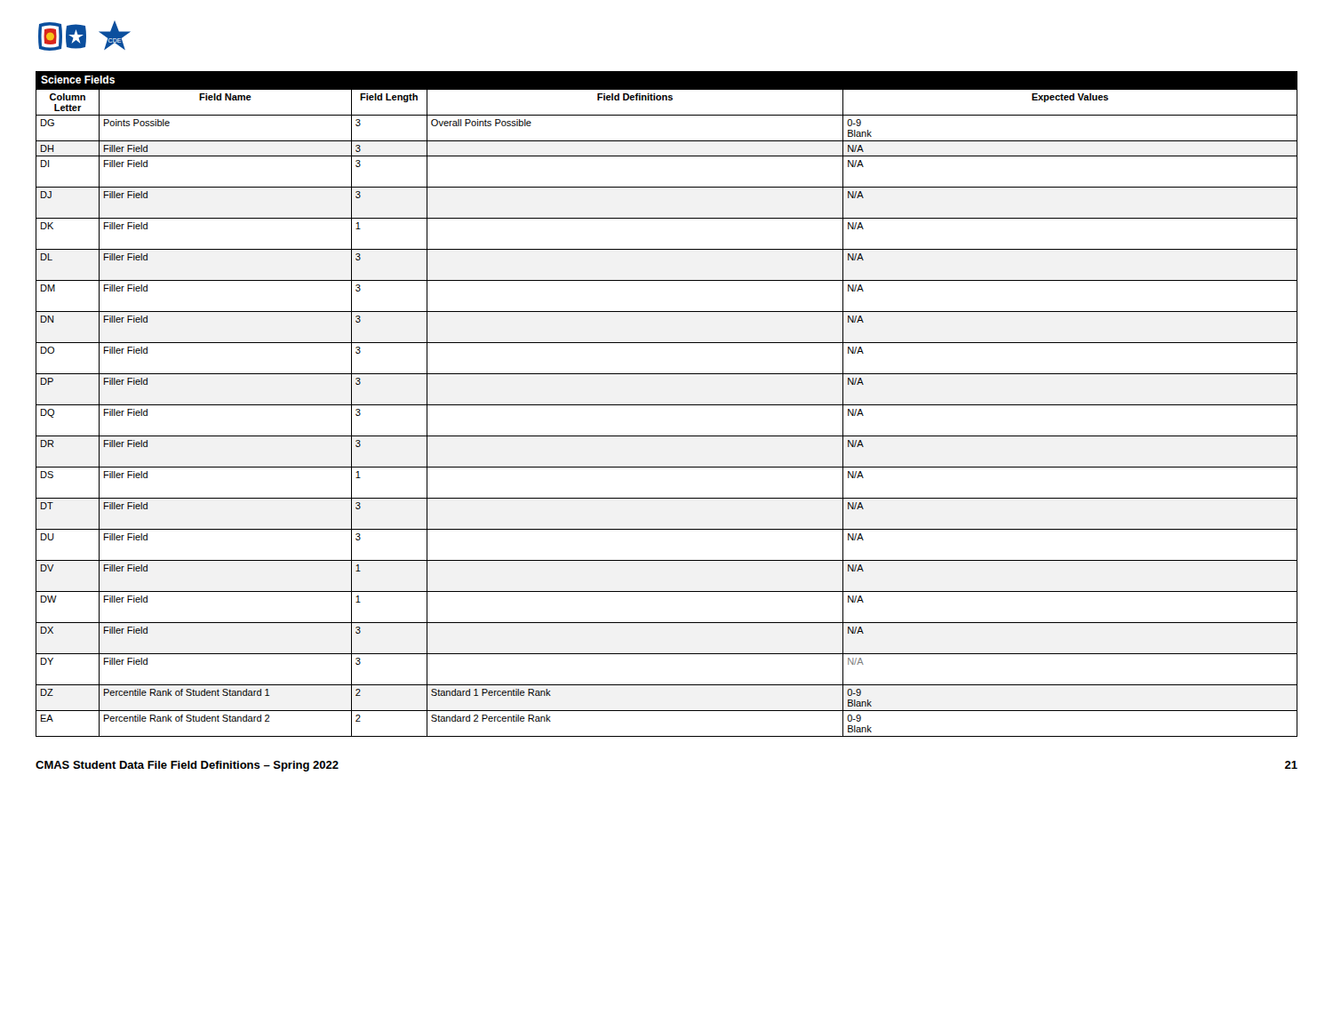CDE
Science Fields
| Column Letter | Field Name | Field Length | Field Definitions | Expected Values |
| --- | --- | --- | --- | --- |
| DG | Points Possible | 3 | Overall Points Possible | 0-9 Blank |
| DH | Filler Field | 3 | | N/A |
| DI | Filler Field | 3 | | N/A |
| DJ | Filler Field | 3 | | N/A |
| DK | Filler Field | 1 | | N/A |
| DL | Filler Field | 3 | | N/A |
| DM | Filler Field | 3 | | N/A |
| DN | Filler Field | 3 | | N/A |
| DO | Filler Field | 3 | | N/A |
| DP | Filler Field | 3 | | N/A |
| DQ | Filler Field | 3 | | N/A |
| DR | Filler Field | 3 | | N/A |
| DS | Filler Field | 1 | | N/A |
| DT | Filler Field | 3 | | N/A |
| DU | Filler Field | 3 | | N/A |
| DV | Filler Field | 1 | | N/A |
| DW | Filler Field | 1 | | N/A |
| DX | Filler Field | 3 | | N/A |
| DY | Filler Field | 3 | | N/A |
| DZ | Percentile Rank of Student Standard 1 | 2 | Standard 1 Percentile Rank | 0-9 Blank |
| EA | Percentile Rank of Student Standard 2 | 2 | Standard 2 Percentile Rank | 0-9 Blank |
CMAS Student Data File Field Definitions – Spring 2022 21